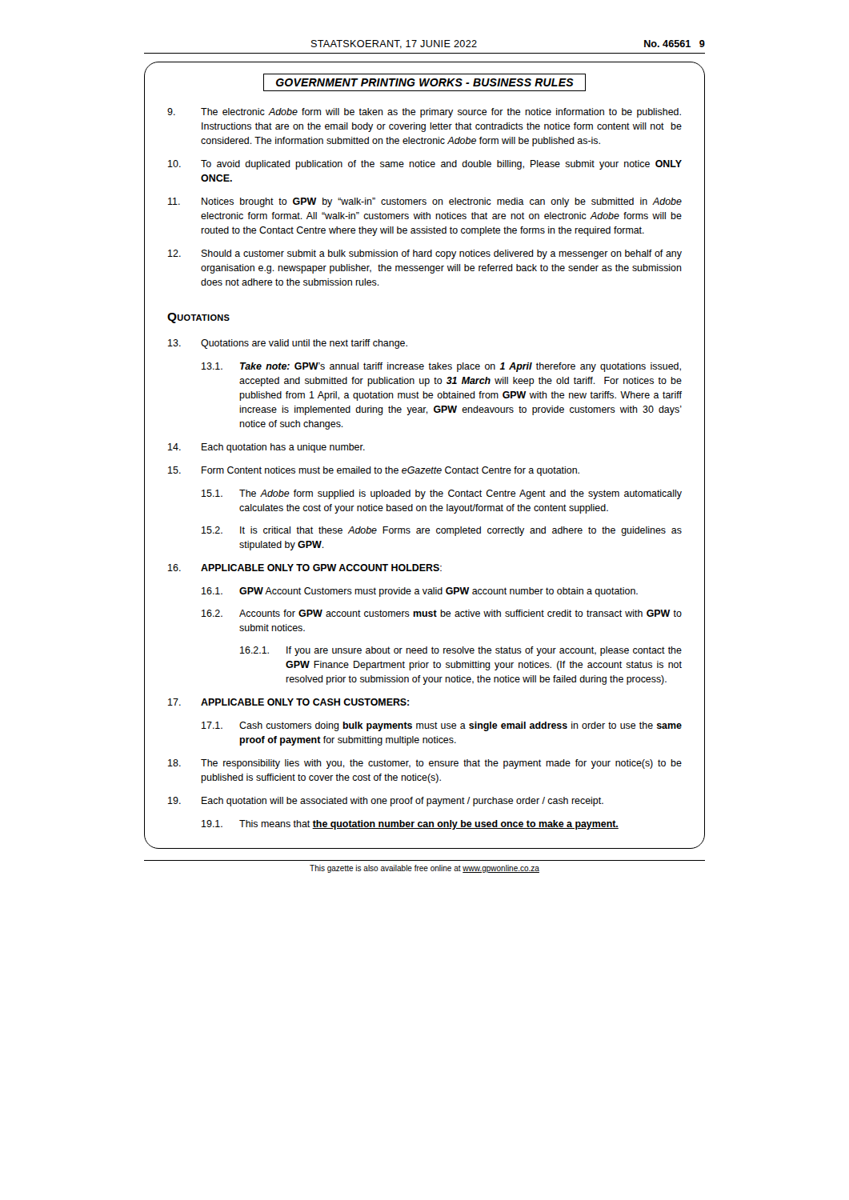STAATSKOERANT, 17 JUNIE 2022
No. 46561 9
GOVERNMENT PRINTING WORKS - BUSINESS RULES
9.
The electronic Adobe form will be taken as the primary source for the notice information to be published. Instructions that are on the email body or covering letter that contradicts the notice form content will not be considered. The information submitted on the electronic Adobe form will be published as-is.
10.
To avoid duplicated publication of the same notice and double billing, Please submit your notice ONLY ONCE.
11.
Notices brought to GPW by “walk-in” customers on electronic media can only be submitted in Adobe electronic form format. All “walk-in” customers with notices that are not on electronic Adobe forms will be routed to the Contact Centre where they will be assisted to complete the forms in the required format.
12.
Should a customer submit a bulk submission of hard copy notices delivered by a messenger on behalf of any organisation e.g. newspaper publisher, the messenger will be referred back to the sender as the submission does not adhere to the submission rules.
Quotations
13.
Quotations are valid until the next tariff change.
13.1.
Take note: GPW’s annual tariff increase takes place on 1 April therefore any quotations issued, accepted and submitted for publication up to 31 March will keep the old tariff. For notices to be published from 1 April, a quotation must be obtained from GPW with the new tariffs. Where a tariff increase is implemented during the year, GPW endeavours to provide customers with 30 days’ notice of such changes.
14.
Each quotation has a unique number.
15.
Form Content notices must be emailed to the eGazette Contact Centre for a quotation.
15.1.
The Adobe form supplied is uploaded by the Contact Centre Agent and the system automatically calculates the cost of your notice based on the layout/format of the content supplied.
15.2.
It is critical that these Adobe Forms are completed correctly and adhere to the guidelines as stipulated by GPW.
16.
APPLICABLE ONLY TO GPW ACCOUNT HOLDERS:
16.1.
GPW Account Customers must provide a valid GPW account number to obtain a quotation.
16.2.
Accounts for GPW account customers must be active with sufficient credit to transact with GPW to submit notices.
16.2.1.
If you are unsure about or need to resolve the status of your account, please contact the GPW Finance Department prior to submitting your notices. (If the account status is not resolved prior to submission of your notice, the notice will be failed during the process).
17.
APPLICABLE ONLY TO CASH CUSTOMERS:
17.1.
Cash customers doing bulk payments must use a single email address in order to use the same proof of payment for submitting multiple notices.
18.
The responsibility lies with you, the customer, to ensure that the payment made for your notice(s) to be published is sufficient to cover the cost of the notice(s).
19.
Each quotation will be associated with one proof of payment / purchase order / cash receipt.
19.1.
This means that the quotation number can only be used once to make a payment.
This gazette is also available free online at www.gpwonline.co.za